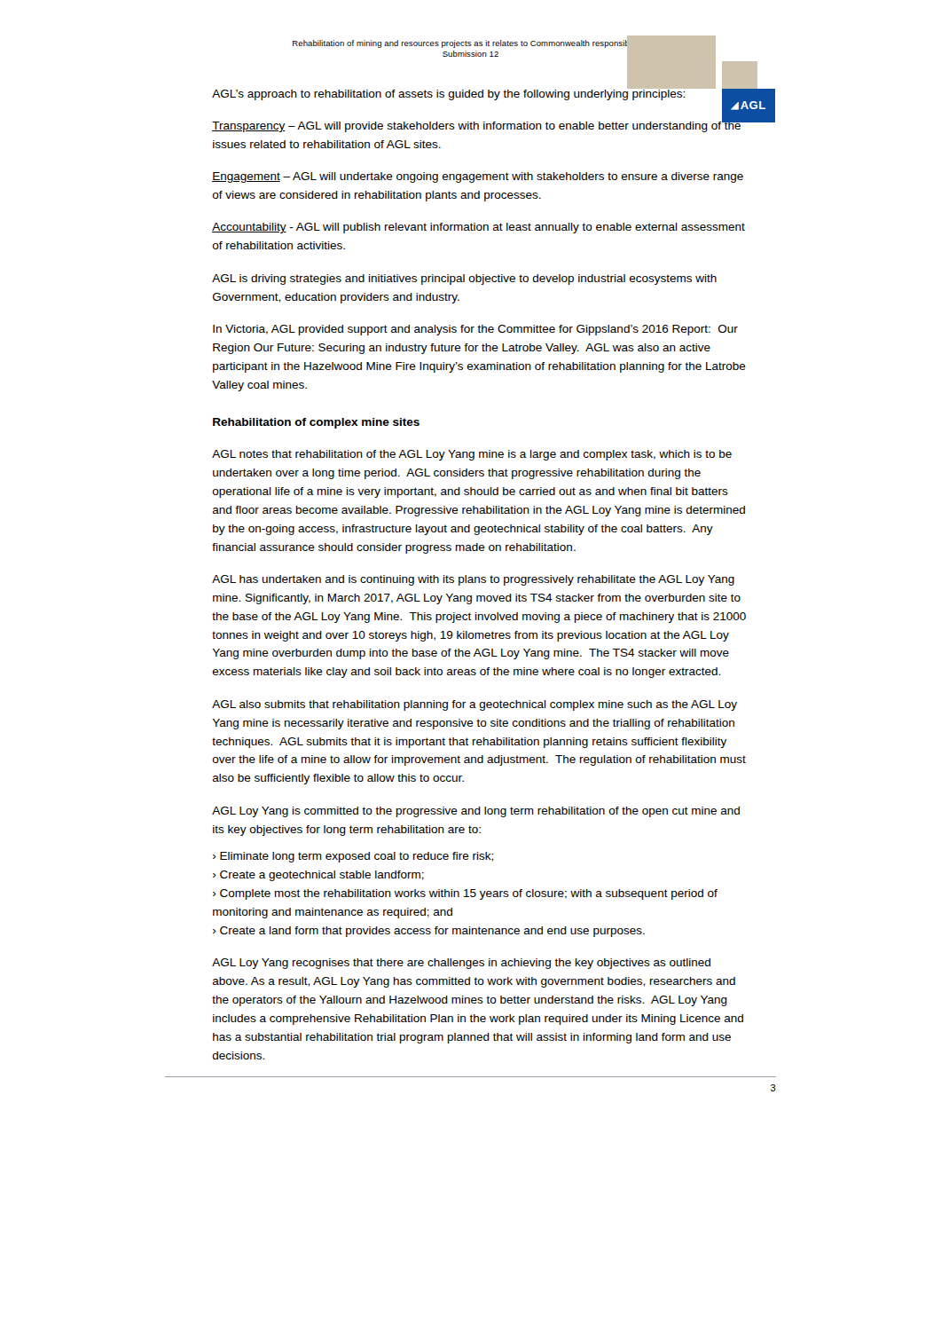Rehabilitation of mining and resources projects as it relates to Commonwealth responsibilities Submission 12
◢AGL
AGL’s approach to rehabilitation of assets is guided by the following underlying principles:
Transparency – AGL will provide stakeholders with information to enable better understanding of the issues related to rehabilitation of AGL sites.
Engagement – AGL will undertake ongoing engagement with stakeholders to ensure a diverse range of views are considered in rehabilitation plants and processes.
Accountability - AGL will publish relevant information at least annually to enable external assessment of rehabilitation activities.
AGL is driving strategies and initiatives principal objective to develop industrial ecosystems with Government, education providers and industry.
In Victoria, AGL provided support and analysis for the Committee for Gippsland’s 2016 Report: Our Region Our Future: Securing an industry future for the Latrobe Valley. AGL was also an active participant in the Hazelwood Mine Fire Inquiry’s examination of rehabilitation planning for the Latrobe Valley coal mines.
Rehabilitation of complex mine sites
AGL notes that rehabilitation of the AGL Loy Yang mine is a large and complex task, which is to be undertaken over a long time period. AGL considers that progressive rehabilitation during the operational life of a mine is very important, and should be carried out as and when final bit batters and floor areas become available. Progressive rehabilitation in the AGL Loy Yang mine is determined by the on-going access, infrastructure layout and geotechnical stability of the coal batters. Any financial assurance should consider progress made on rehabilitation.
AGL has undertaken and is continuing with its plans to progressively rehabilitate the AGL Loy Yang mine. Significantly, in March 2017, AGL Loy Yang moved its TS4 stacker from the overburden site to the base of the AGL Loy Yang Mine. This project involved moving a piece of machinery that is 21000 tonnes in weight and over 10 storeys high, 19 kilometres from its previous location at the AGL Loy Yang mine overburden dump into the base of the AGL Loy Yang mine. The TS4 stacker will move excess materials like clay and soil back into areas of the mine where coal is no longer extracted.
AGL also submits that rehabilitation planning for a geotechnical complex mine such as the AGL Loy Yang mine is necessarily iterative and responsive to site conditions and the trialling of rehabilitation techniques. AGL submits that it is important that rehabilitation planning retains sufficient flexibility over the life of a mine to allow for improvement and adjustment. The regulation of rehabilitation must also be sufficiently flexible to allow this to occur.
AGL Loy Yang is committed to the progressive and long term rehabilitation of the open cut mine and its key objectives for long term rehabilitation are to:
› Eliminate long term exposed coal to reduce fire risk;
› Create a geotechnical stable landform;
› Complete most the rehabilitation works within 15 years of closure; with a subsequent period of monitoring and maintenance as required; and
› Create a land form that provides access for maintenance and end use purposes.
AGL Loy Yang recognises that there are challenges in achieving the key objectives as outlined above. As a result, AGL Loy Yang has committed to work with government bodies, researchers and the operators of the Yallourn and Hazelwood mines to better understand the risks. AGL Loy Yang includes a comprehensive Rehabilitation Plan in the work plan required under its Mining Licence and has a substantial rehabilitation trial program planned that will assist in informing land form and use decisions.
3